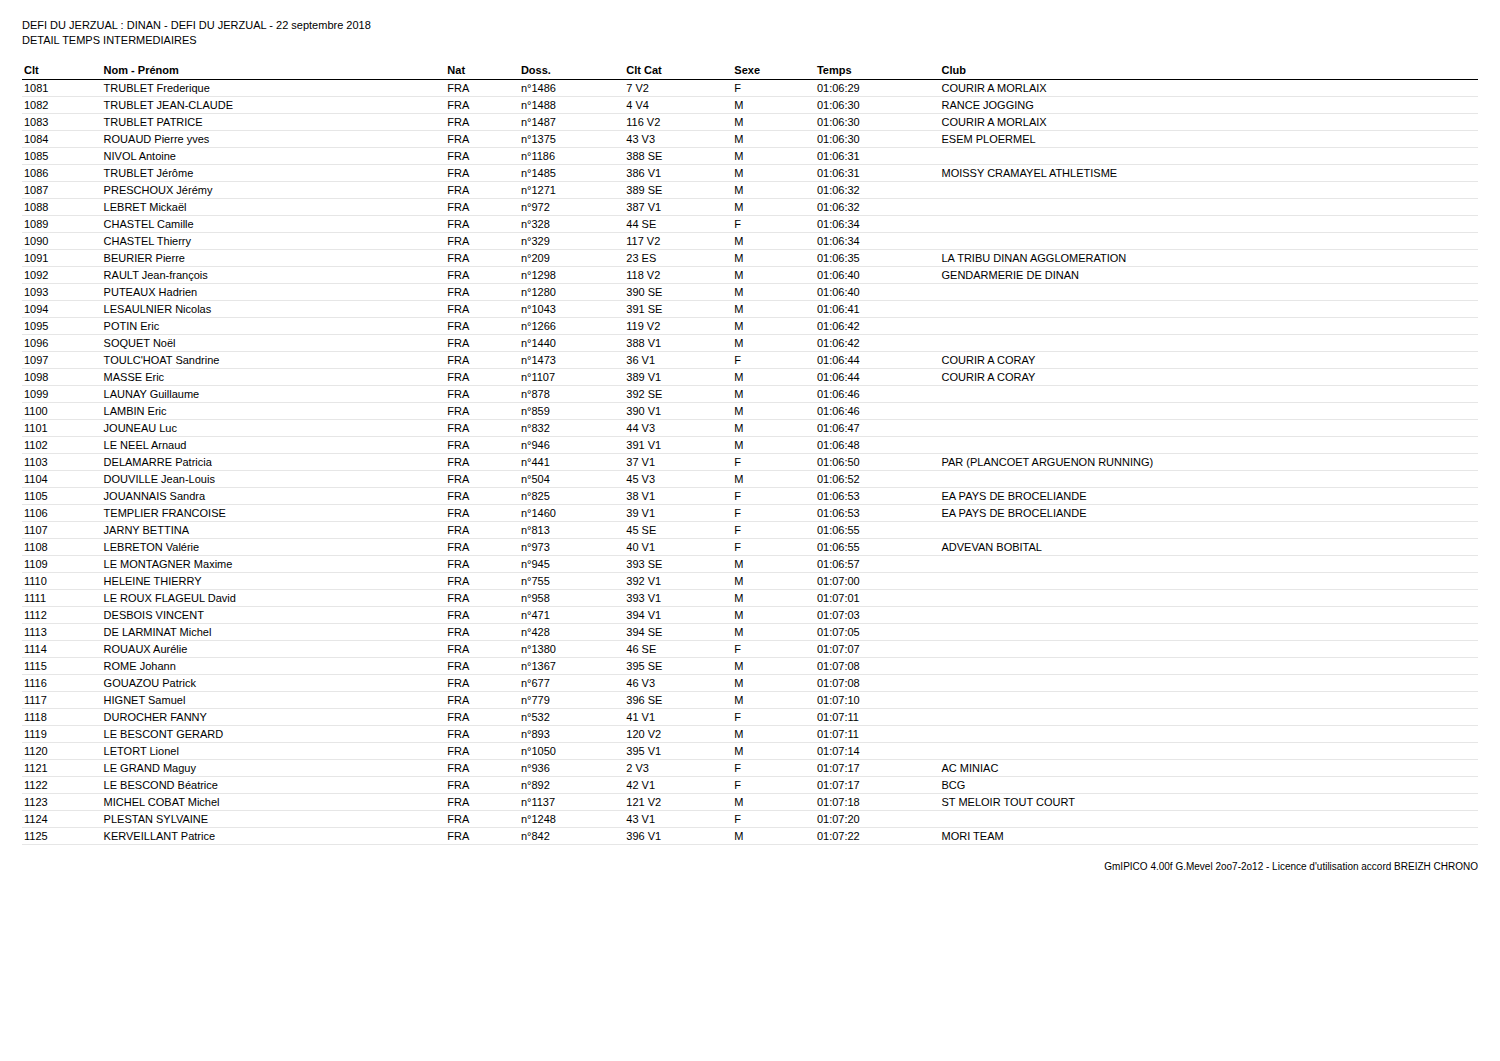DEFI DU JERZUAL : DINAN - DEFI DU JERZUAL - 22 septembre 2018
DETAIL TEMPS INTERMEDIAIRES
| Clt | Nom - Prénom | Nat | Doss. | Clt Cat | Sexe | Temps | Club |
| --- | --- | --- | --- | --- | --- | --- | --- |
| 1081 | TRUBLET Frederique | FRA | n°1486 | 7 V2 | F | 01:06:29 | COURIR A MORLAIX |
| 1082 | TRUBLET JEAN-CLAUDE | FRA | n°1488 | 4 V4 | M | 01:06:30 | RANCE JOGGING |
| 1083 | TRUBLET PATRICE | FRA | n°1487 | 116 V2 | M | 01:06:30 | COURIR A MORLAIX |
| 1084 | ROUAUD Pierre yves | FRA | n°1375 | 43 V3 | M | 01:06:30 | ESEM PLOERMEL |
| 1085 | NIVOL Antoine | FRA | n°1186 | 388 SE | M | 01:06:31 | |
| 1086 | TRUBLET Jérôme | FRA | n°1485 | 386 V1 | M | 01:06:31 | MOISSY CRAMAYEL ATHLETISME |
| 1087 | PRESCHOUX Jérémy | FRA | n°1271 | 389 SE | M | 01:06:32 | |
| 1088 | LEBRET Mickaël | FRA | n°972 | 387 V1 | M | 01:06:32 | |
| 1089 | CHASTEL Camille | FRA | n°328 | 44 SE | F | 01:06:34 | |
| 1090 | CHASTEL Thierry | FRA | n°329 | 117 V2 | M | 01:06:34 | |
| 1091 | BEURIER Pierre | FRA | n°209 | 23 ES | M | 01:06:35 | LA TRIBU DINAN AGGLOMERATION |
| 1092 | RAULT Jean-françois | FRA | n°1298 | 118 V2 | M | 01:06:40 | GENDARMERIE DE DINAN |
| 1093 | PUTEAUX Hadrien | FRA | n°1280 | 390 SE | M | 01:06:40 | |
| 1094 | LESAULNIER Nicolas | FRA | n°1043 | 391 SE | M | 01:06:41 | |
| 1095 | POTIN Eric | FRA | n°1266 | 119 V2 | M | 01:06:42 | |
| 1096 | SOQUET Noël | FRA | n°1440 | 388 V1 | M | 01:06:42 | |
| 1097 | TOULC'HOAT Sandrine | FRA | n°1473 | 36 V1 | F | 01:06:44 | COURIR A CORAY |
| 1098 | MASSE Eric | FRA | n°1107 | 389 V1 | M | 01:06:44 | COURIR A CORAY |
| 1099 | LAUNAY Guillaume | FRA | n°878 | 392 SE | M | 01:06:46 | |
| 1100 | LAMBIN Eric | FRA | n°859 | 390 V1 | M | 01:06:46 | |
| 1101 | JOUNEAU Luc | FRA | n°832 | 44 V3 | M | 01:06:47 | |
| 1102 | LE NEEL Arnaud | FRA | n°946 | 391 V1 | M | 01:06:48 | |
| 1103 | DELAMARRE Patricia | FRA | n°441 | 37 V1 | F | 01:06:50 | PAR (PLANCOET ARGUENON RUNNING) |
| 1104 | DOUVILLE Jean-Louis | FRA | n°504 | 45 V3 | M | 01:06:52 | |
| 1105 | JOUANNAIS Sandra | FRA | n°825 | 38 V1 | F | 01:06:53 | EA PAYS DE BROCELIANDE |
| 1106 | TEMPLIER FRANCOISE | FRA | n°1460 | 39 V1 | F | 01:06:53 | EA PAYS DE BROCELIANDE |
| 1107 | JARNY BETTINA | FRA | n°813 | 45 SE | F | 01:06:55 | |
| 1108 | LEBRETON Valérie | FRA | n°973 | 40 V1 | F | 01:06:55 | ADVEVAN BOBITAL |
| 1109 | LE MONTAGNER Maxime | FRA | n°945 | 393 SE | M | 01:06:57 | |
| 1110 | HELEINE THIERRY | FRA | n°755 | 392 V1 | M | 01:07:00 | |
| 1111 | LE ROUX FLAGEUL David | FRA | n°958 | 393 V1 | M | 01:07:01 | |
| 1112 | DESBOIS VINCENT | FRA | n°471 | 394 V1 | M | 01:07:03 | |
| 1113 | DE LARMINAT Michel | FRA | n°428 | 394 SE | M | 01:07:05 | |
| 1114 | ROUAUX Aurélie | FRA | n°1380 | 46 SE | F | 01:07:07 | |
| 1115 | ROME Johann | FRA | n°1367 | 395 SE | M | 01:07:08 | |
| 1116 | GOUAZOU Patrick | FRA | n°677 | 46 V3 | M | 01:07:08 | |
| 1117 | HIGNET Samuel | FRA | n°779 | 396 SE | M | 01:07:10 | |
| 1118 | DUROCHER FANNY | FRA | n°532 | 41 V1 | F | 01:07:11 | |
| 1119 | LE BESCONT GERARD | FRA | n°893 | 120 V2 | M | 01:07:11 | |
| 1120 | LETORT Lionel | FRA | n°1050 | 395 V1 | M | 01:07:14 | |
| 1121 | LE GRAND Maguy | FRA | n°936 | 2 V3 | F | 01:07:17 | AC MINIAC |
| 1122 | LE BESCOND Béatrice | FRA | n°892 | 42 V1 | F | 01:07:17 | BCG |
| 1123 | MICHEL COBAT Michel | FRA | n°1137 | 121 V2 | M | 01:07:18 | ST MELOIR TOUT COURT |
| 1124 | PLESTAN SYLVAINE | FRA | n°1248 | 43 V1 | F | 01:07:20 | |
| 1125 | KERVEILLANT Patrice | FRA | n°842 | 396 V1 | M | 01:07:22 | MORI TEAM |
GmIPICO 4.00f G.Mevel 2oo7-2o12 - Licence d'utilisation accord BREIZH CHRONO